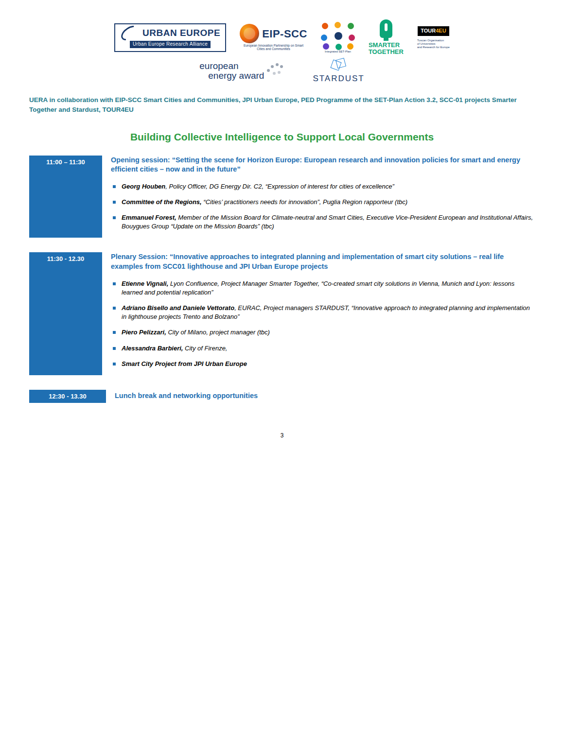URBAN EUROPE
Urban Europe Research Alliance
EIP-SCC
European Innovation Partnership on Smart Cities and Communities
Integrated SET-Plan
SMARTER
TOGETHER
TOUR4EU
Tuscan Organisation
of Universities
and Research for Europe
european
energy award
STARDUST
UERA in collaboration with EIP-SCC Smart Cities and Communities, JPI Urban Europe, PED Programme of the SET-Plan Action 3.2, SCC-01 projects Smarter Together and Stardust, TOUR4EU
Building Collective Intelligence to Support Local Governments
11:00 – 11:30
Opening session: “Setting the scene for Horizon Europe: European research and innovation policies for smart and energy efficient cities – now and in the future”
Georg Houben, Policy Officer, DG Energy Dir. C2, “Expression of interest for cities of excellence”
Committee of the Regions, “Cities’ practitioners needs for innovation”, Puglia Region rapporteur (tbc)
Emmanuel Forest, Member of the Mission Board for Climate-neutral and Smart Cities, Executive Vice-President European and Institutional Affairs, Bouygues Group “Update on the Mission Boards” (tbc)
11:30 - 12.30
Plenary Session: “Innovative approaches to integrated planning and implementation of smart city solutions – real life examples from SCC01 lighthouse and JPI Urban Europe projects
Etienne Vignali, Lyon Confluence, Project Manager Smarter Together, “Co-created smart city solutions in Vienna, Munich and Lyon: lessons learned and potential replication”
Adriano Bisello and Daniele Vettorato, EURAC, Project managers STARDUST, “Innovative approach to integrated planning and implementation in lighthouse projects Trento and Bolzano”
Piero Pelizzari, City of Milano, project manager (tbc)
Alessandra Barbieri, City of Firenze,
Smart City Project from JPI Urban Europe
12:30 - 13.30
Lunch break and networking opportunities
3